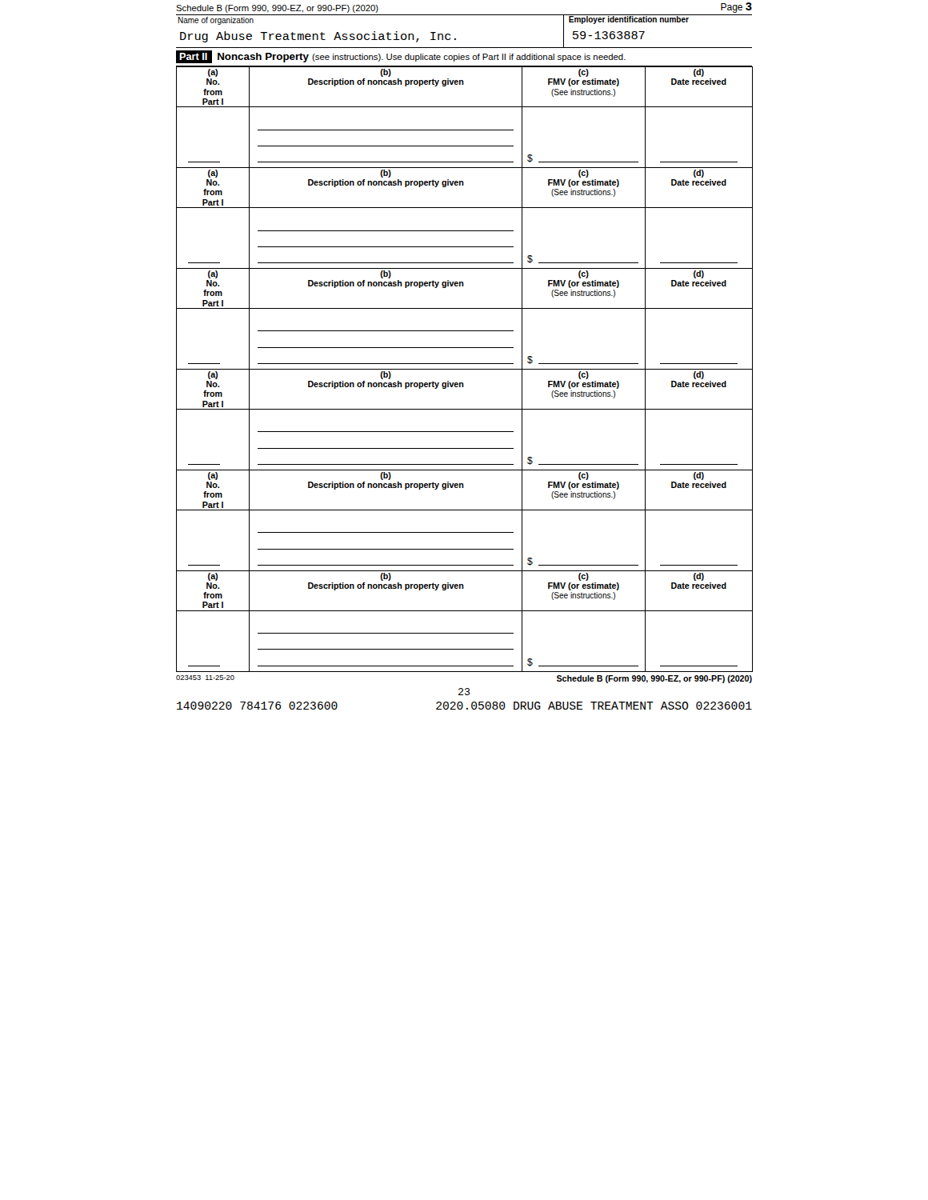Schedule B (Form 990, 990-EZ, or 990-PF) (2020)
Page 3
Name of organization
Drug Abuse Treatment Association, Inc.
Employer identification number
59-1363887
Part II Noncash Property (see instructions). Use duplicate copies of Part II if additional space is needed.
| (a) No. from Part I | (b) Description of noncash property given | (c) FMV (or estimate) (See instructions.) | (d) Date received |
| | | $ | |
| (a) No. from Part I | (b) Description of noncash property given | (c) FMV (or estimate) (See instructions.) | (d) Date received |
| | | $ | |
| (a) No. from Part I | (b) Description of noncash property given | (c) FMV (or estimate) (See instructions.) | (d) Date received |
| | | $ | |
| (a) No. from Part I | (b) Description of noncash property given | (c) FMV (or estimate) (See instructions.) | (d) Date received |
| | | $ | |
| (a) No. from Part I | (b) Description of noncash property given | (c) FMV (or estimate) (See instructions.) | (d) Date received |
| | | $ | |
| (a) No. from Part I | (b) Description of noncash property given | (c) FMV (or estimate) (See instructions.) | (d) Date received |
| | | $ | |
023453 11-25-20
Schedule B (Form 990, 990-EZ, or 990-PF) (2020)
23
14090220 784176 0223600
2020.05080 DRUG ABUSE TREATMENT ASSO 02236001